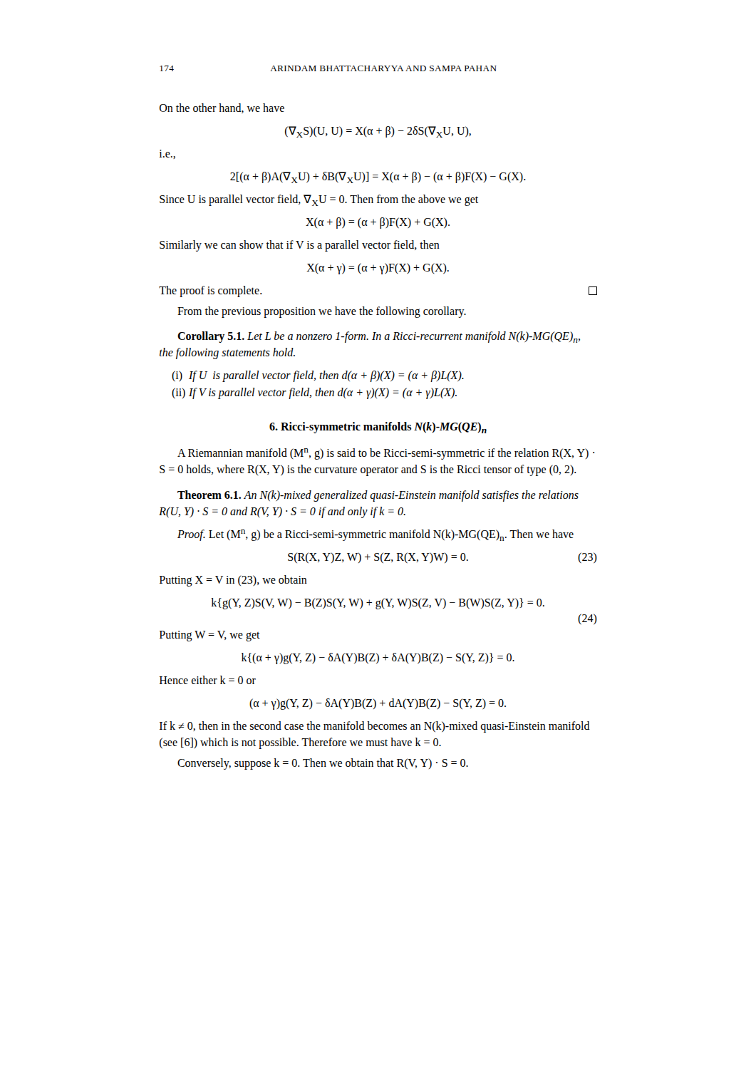174 ARINDAM BHATTACHARYYA AND SAMPA PAHAN
On the other hand, we have
(∇XS)(U, U) = X(α + β) − 2δS(∇XU, U),
i.e.,
2[(α + β)A(∇XU) + δB(∇XU)] = X(α + β) − (α + β)F(X) − G(X).
Since U is parallel vector field, ∇XU = 0. Then from the above we get
X(α + β) = (α + β)F(X) + G(X).
Similarly we can show that if V is a parallel vector field, then
X(α + γ) = (α + γ)F(X) + G(X).
The proof is complete.
From the previous proposition we have the following corollary.
Corollary 5.1. Let L be a nonzero 1-form. In a Ricci-recurrent manifold N(k)-MG(QE)n, the following statements hold.
(i) If U is parallel vector field, then d(α + β)(X) = (α + β)L(X).
(ii) If V is parallel vector field, then d(α + γ)(X) = (α + γ)L(X).
6. Ricci-symmetric manifolds N(k)-MG(QE)n
A Riemannian manifold (Mn, g) is said to be Ricci-semi-symmetric if the relation R(X, Y) · S = 0 holds, where R(X, Y) is the curvature operator and S is the Ricci tensor of type (0, 2).
Theorem 6.1. An N(k)-mixed generalized quasi-Einstein manifold satisfies the relations R(U, Y) · S = 0 and R(V, Y) · S = 0 if and only if k = 0.
Proof. Let (Mn, g) be a Ricci-semi-symmetric manifold N(k)-MG(QE)n. Then we have
S(R(X, Y)Z, W) + S(Z, R(X, Y)W) = 0.(23)
Putting X = V in (23), we obtain
k{g(Y, Z)S(V, W) − B(Z)S(Y, W) + g(Y, W)S(Z, V) − B(W)S(Z, Y)} = 0.(24)
Putting W = V, we get
k{(α + γ)g(Y, Z) − δA(Y)B(Z) + δA(Y)B(Z) − S(Y, Z)} = 0.
Hence either k = 0 or
(α + γ)g(Y, Z) − δA(Y)B(Z) + dA(Y)B(Z) − S(Y, Z) = 0.
If k ≠ 0, then in the second case the manifold becomes an N(k)-mixed quasi-Einstein manifold (see [6]) which is not possible. Therefore we must have k = 0.
Conversely, suppose k = 0. Then we obtain that R(V, Y) · S = 0.